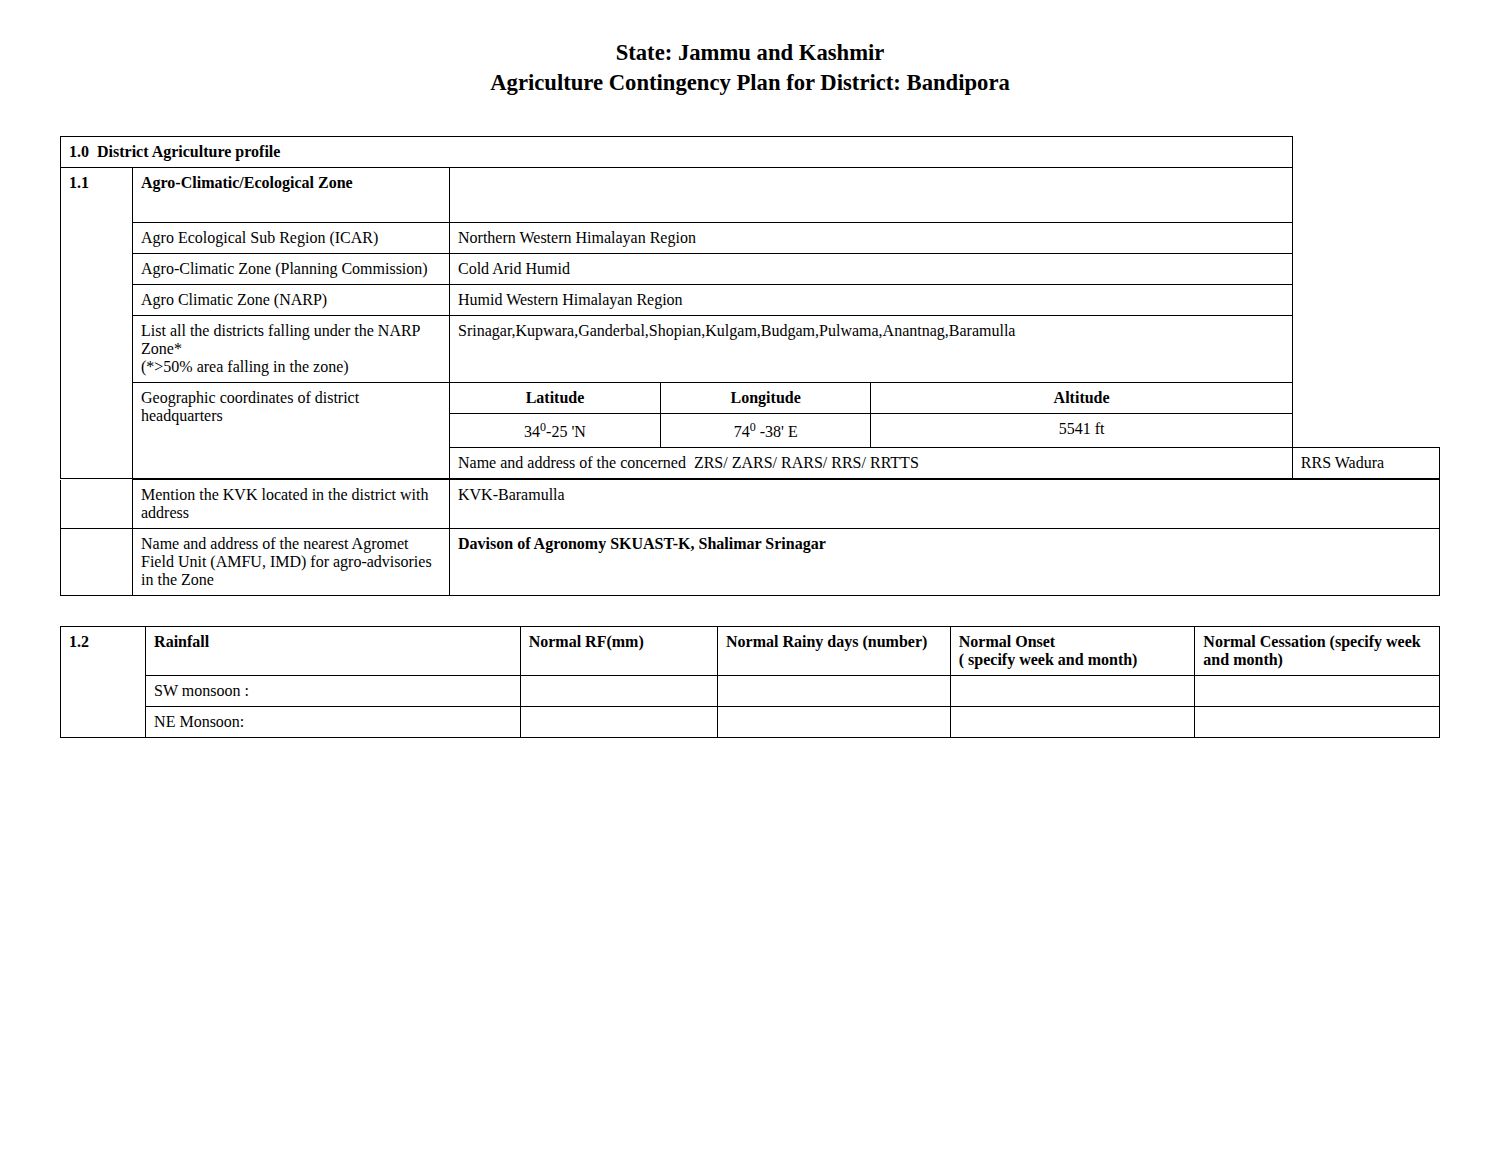State: Jammu and Kashmir
Agriculture Contingency Plan for District: Bandipora
| 1.0 District Agriculture profile |
| 1.1 | Agro-Climatic/Ecological Zone | |
| Agro Ecological Sub Region (ICAR) | Northern Western Himalayan Region |
| Agro-Climatic Zone (Planning Commission) | Cold Arid Humid |
| Agro Climatic Zone (NARP) | Humid Western Himalayan Region |
| List all the districts falling under the NARP Zone* (*>50% area falling in the zone) | Srinagar,Kupwara,Ganderbal,Shopian,Kulgam,Budgam,Pulwama,Anantnag,Baramulla |
| Geographic coordinates of district headquarters | / Latitude / Longitude / Altitude / / 34 0 -25 'N / 74 0 -38' E / 5541 ft / |
| Name and address of the concerned ZRS/ ZARS/ RARS/ RRS/ RRTTS | RRS Wadura |
| | Mention the KVK located in the district with address | KVK-Baramulla |
| | Name and address of the nearest Agromet Field Unit (AMFU, IMD) for agro-advisories in the Zone | Davison of Agronomy SKUAST-K, Shalimar Srinagar |
| 1.2 | Rainfall | Normal RF(mm) | Normal Rainy days (number) | Normal Onset ( specify week and month) | Normal Cessation (specify week and month) |
| SW monsoon : | | | | |
| NE Monsoon: | | | | |